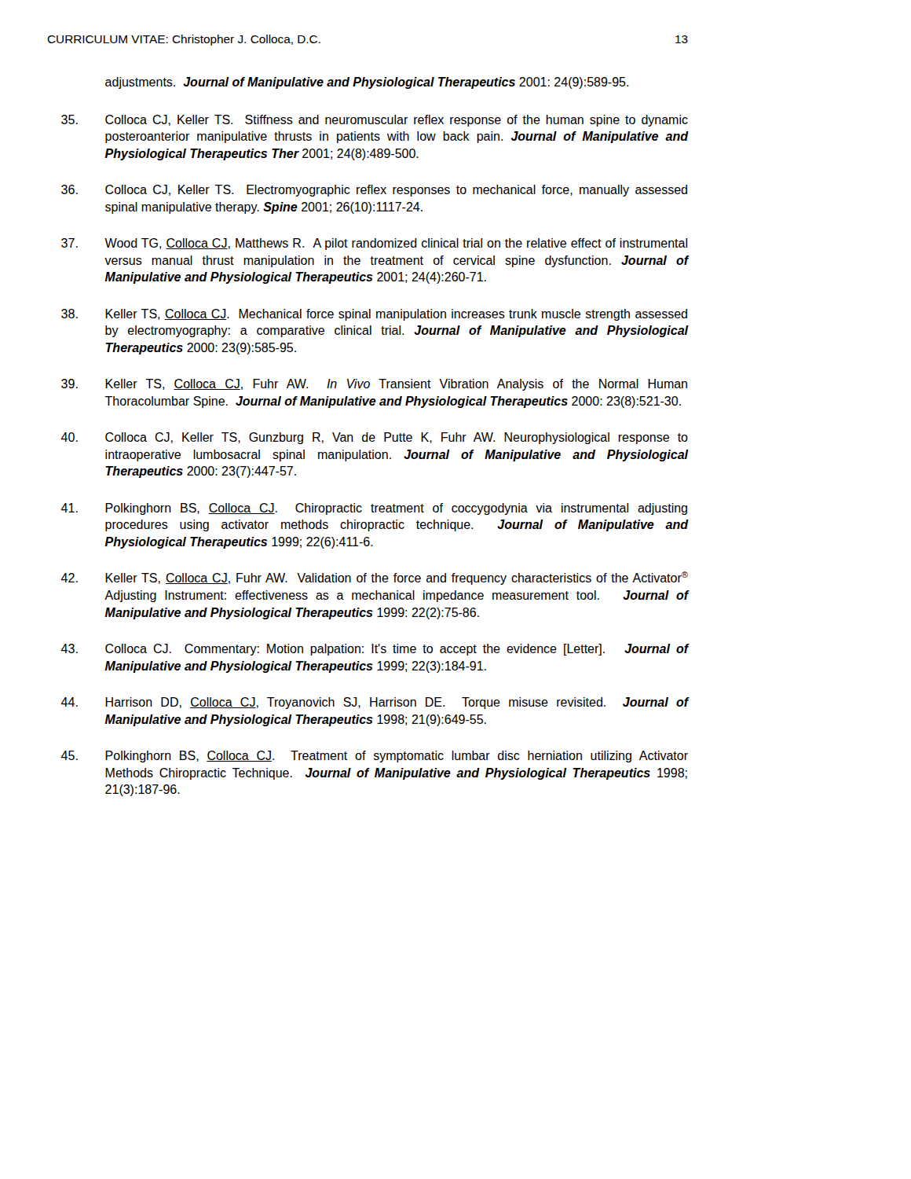CURRICULUM VITAE: Christopher J. Colloca, D.C. 13
adjustments. Journal of Manipulative and Physiological Therapeutics 2001: 24(9):589-95.
35. Colloca CJ, Keller TS. Stiffness and neuromuscular reflex response of the human spine to dynamic posteroanterior manipulative thrusts in patients with low back pain. Journal of Manipulative and Physiological Therapeutics Ther 2001; 24(8):489-500.
36. Colloca CJ, Keller TS. Electromyographic reflex responses to mechanical force, manually assessed spinal manipulative therapy. Spine 2001; 26(10):1117-24.
37. Wood TG, Colloca CJ, Matthews R. A pilot randomized clinical trial on the relative effect of instrumental versus manual thrust manipulation in the treatment of cervical spine dysfunction. Journal of Manipulative and Physiological Therapeutics 2001; 24(4):260-71.
38. Keller TS, Colloca CJ. Mechanical force spinal manipulation increases trunk muscle strength assessed by electromyography: a comparative clinical trial. Journal of Manipulative and Physiological Therapeutics 2000: 23(9):585-95.
39. Keller TS, Colloca CJ, Fuhr AW. In Vivo Transient Vibration Analysis of the Normal Human Thoracolumbar Spine. Journal of Manipulative and Physiological Therapeutics 2000: 23(8):521-30.
40. Colloca CJ, Keller TS, Gunzburg R, Van de Putte K, Fuhr AW. Neurophysiological response to intraoperative lumbosacral spinal manipulation. Journal of Manipulative and Physiological Therapeutics 2000: 23(7):447-57.
41. Polkinghorn BS, Colloca CJ. Chiropractic treatment of coccygodynia via instrumental adjusting procedures using activator methods chiropractic technique. Journal of Manipulative and Physiological Therapeutics 1999; 22(6):411-6.
42. Keller TS, Colloca CJ, Fuhr AW. Validation of the force and frequency characteristics of the Activator® Adjusting Instrument: effectiveness as a mechanical impedance measurement tool. Journal of Manipulative and Physiological Therapeutics 1999: 22(2):75-86.
43. Colloca CJ. Commentary: Motion palpation: It's time to accept the evidence [Letter]. Journal of Manipulative and Physiological Therapeutics 1999; 22(3):184-91.
44. Harrison DD, Colloca CJ, Troyanovich SJ, Harrison DE. Torque misuse revisited. Journal of Manipulative and Physiological Therapeutics 1998; 21(9):649-55.
45. Polkinghorn BS, Colloca CJ. Treatment of symptomatic lumbar disc herniation utilizing Activator Methods Chiropractic Technique. Journal of Manipulative and Physiological Therapeutics 1998; 21(3):187-96.